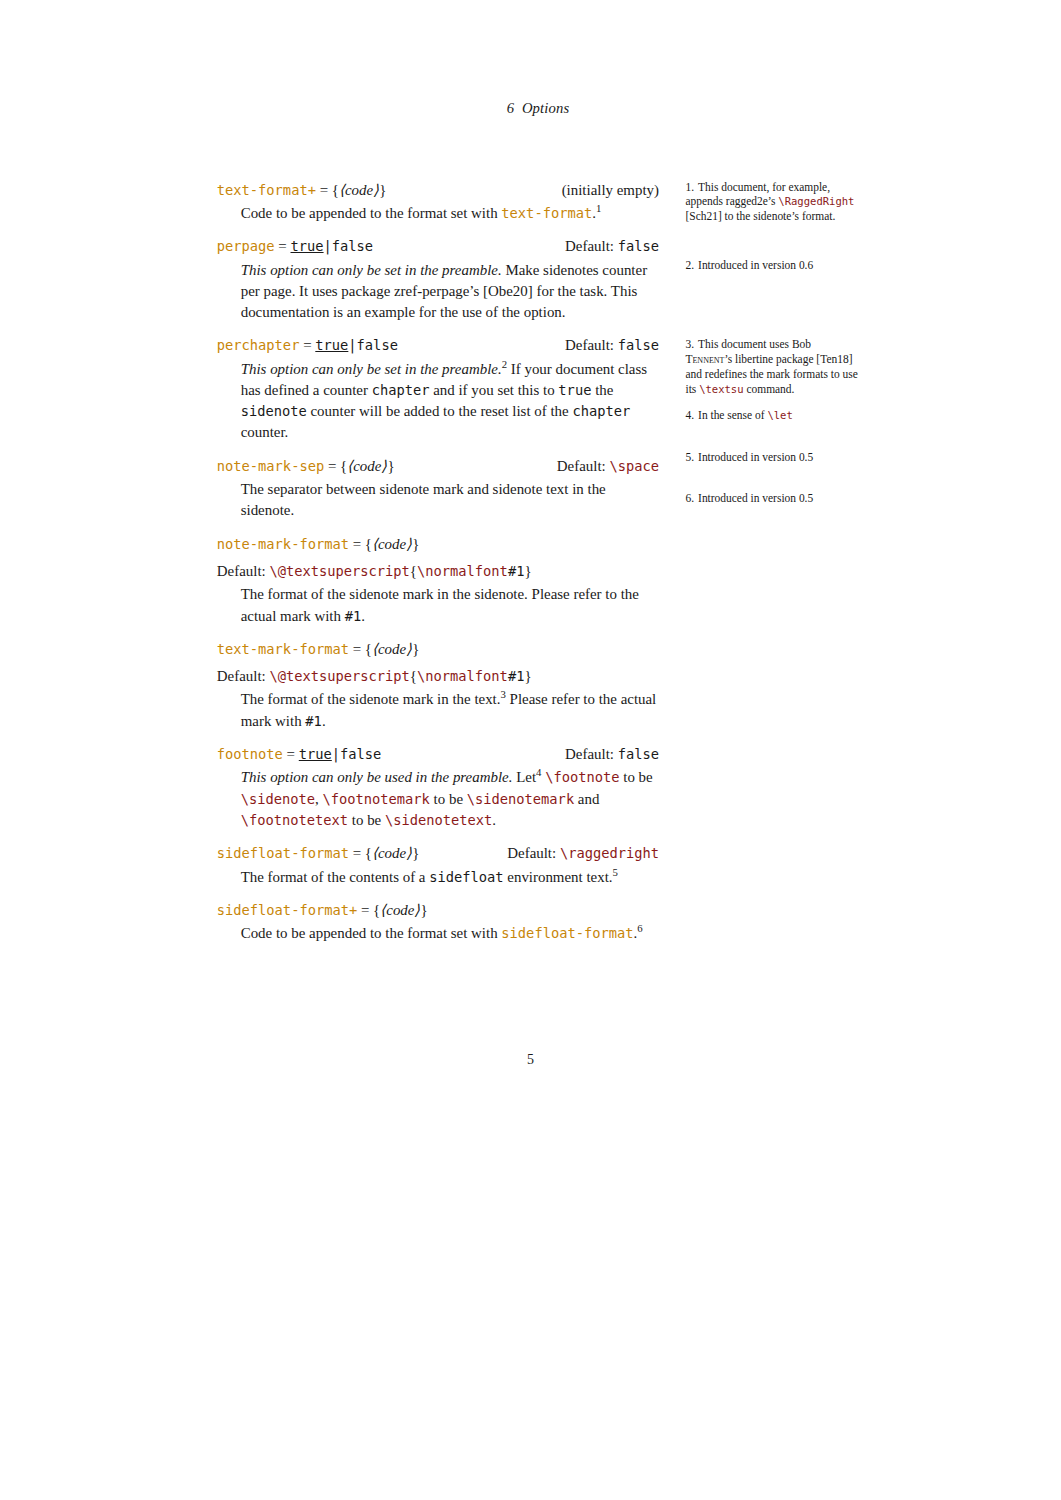6 Options
text-format+ = {⟨code⟩} (initially empty)
Code to be appended to the format set with text-format.1
perpage = true|false Default: false
This option can only be set in the preamble. Make sidenotes counter per page. It uses package zref-perpage’s [Obe20] for the task. This documentation is an example for the use of the option.
perchapter = true|false Default: false
This option can only be set in the preamble.2 If your document class has defined a counter chapter and if you set this to true the sidenote counter will be added to the reset list of the chapter counter.
note-mark-sep = {⟨code⟩} Default: \space
The separator between sidenote mark and sidenote text in the sidenote.
note-mark-format = {⟨code⟩} Default: \@textsuperscript{\normalfont#1}
The format of the sidenote mark in the sidenote. Please refer to the actual mark with #1.
text-mark-format = {⟨code⟩} Default: \@textsuperscript{\normalfont#1}
The format of the sidenote mark in the text.3 Please refer to the actual mark with #1.
footnote = true|false Default: false
This option can only be used in the preamble. Let4 \footnote to be \sidenote, \footnotemark to be \sidenotemark and \footnotetext to be \sidenotetext.
sidefloat-format = {⟨code⟩} Default: \raggedright
The format of the contents of a sidefloat environment text.5
sidefloat-format+ = {⟨code⟩}
Code to be appended to the format set with sidefloat-format.6
1. This document, for example, appends ragged2e’s \RaggedRight [Sch21] to the sidenote’s format.
2. Introduced in version 0.6
3. This document uses Bob Tennent’s libertine package [Ten18] and redefines the mark formats to use its \textsu command.
4. In the sense of \let
5. Introduced in version 0.5
6. Introduced in version 0.5
5